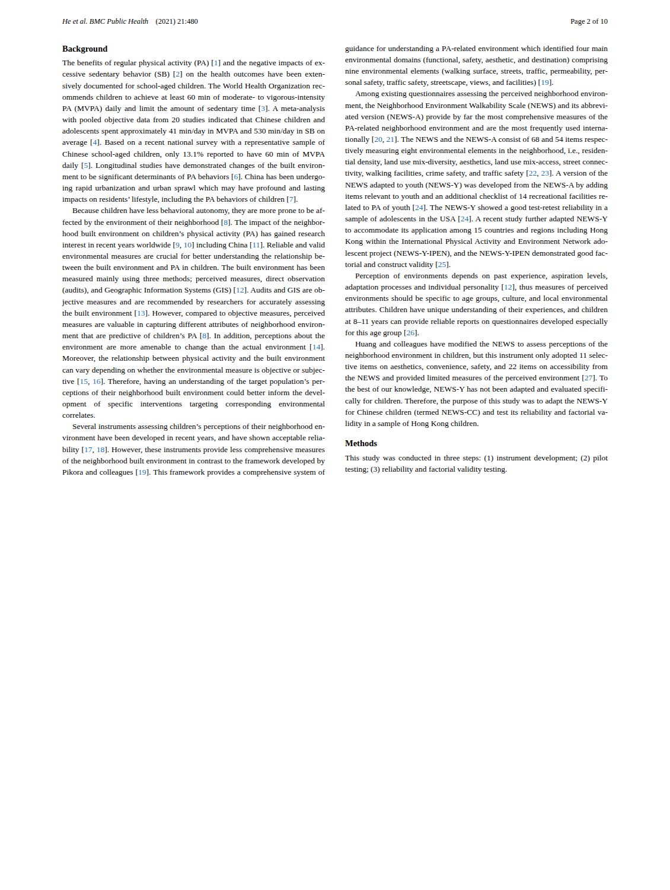He et al. BMC Public Health (2021) 21:480
Page 2 of 10
Background
The benefits of regular physical activity (PA) [1] and the negative impacts of excessive sedentary behavior (SB) [2] on the health outcomes have been extensively documented for school-aged children. The World Health Organization recommends children to achieve at least 60 min of moderate- to vigorous-intensity PA (MVPA) daily and limit the amount of sedentary time [3]. A meta-analysis with pooled objective data from 20 studies indicated that Chinese children and adolescents spent approximately 41 min/day in MVPA and 530 min/day in SB on average [4]. Based on a recent national survey with a representative sample of Chinese school-aged children, only 13.1% reported to have 60 min of MVPA daily [5]. Longitudinal studies have demonstrated changes of the built environment to be significant determinants of PA behaviors [6]. China has been undergoing rapid urbanization and urban sprawl which may have profound and lasting impacts on residents’ lifestyle, including the PA behaviors of children [7].
Because children have less behavioral autonomy, they are more prone to be affected by the environment of their neighborhood [8]. The impact of the neighborhood built environment on children’s physical activity (PA) has gained research interest in recent years worldwide [9, 10] including China [11]. Reliable and valid environmental measures are crucial for better understanding the relationship between the built environment and PA in children. The built environment has been measured mainly using three methods; perceived measures, direct observation (audits), and Geographic Information Systems (GIS) [12]. Audits and GIS are objective measures and are recommended by researchers for accurately assessing the built environment [13]. However, compared to objective measures, perceived measures are valuable in capturing different attributes of neighborhood environment that are predictive of children’s PA [8]. In addition, perceptions about the environment are more amenable to change than the actual environment [14]. Moreover, the relationship between physical activity and the built environment can vary depending on whether the environmental measure is objective or subjective [15, 16]. Therefore, having an understanding of the target population’s perceptions of their neighborhood built environment could better inform the development of specific interventions targeting corresponding environmental correlates.
Several instruments assessing children’s perceptions of their neighborhood environment have been developed in recent years, and have shown acceptable reliability [17, 18]. However, these instruments provide less comprehensive measures of the neighborhood built environment in contrast to the framework developed by Pikora and colleagues [19]. This framework provides a comprehensive system of guidance for understanding a PA-related environment which identified four main environmental domains (functional, safety, aesthetic, and destination) comprising nine environmental elements (walking surface, streets, traffic, permeability, personal safety, traffic safety, streetscape, views, and facilities) [19].
Among existing questionnaires assessing the perceived neighborhood environment, the Neighborhood Environment Walkability Scale (NEWS) and its abbreviated version (NEWS-A) provide by far the most comprehensive measures of the PA-related neighborhood environment and are the most frequently used internationally [20, 21]. The NEWS and the NEWS-A consist of 68 and 54 items respectively measuring eight environmental elements in the neighborhood, i.e., residential density, land use mix-diversity, aesthetics, land use mix-access, street connectivity, walking facilities, crime safety, and traffic safety [22, 23]. A version of the NEWS adapted to youth (NEWS-Y) was developed from the NEWS-A by adding items relevant to youth and an additional checklist of 14 recreational facilities related to PA of youth [24]. The NEWS-Y showed a good test-retest reliability in a sample of adolescents in the USA [24]. A recent study further adapted NEWS-Y to accommodate its application among 15 countries and regions including Hong Kong within the International Physical Activity and Environment Network adolescent project (NEWS-Y-IPEN), and the NEWS-Y-IPEN demonstrated good factorial and construct validity [25].
Perception of environments depends on past experience, aspiration levels, adaptation processes and individual personality [12], thus measures of perceived environments should be specific to age groups, culture, and local environmental attributes. Children have unique understanding of their experiences, and children at 8–11 years can provide reliable reports on questionnaires developed especially for this age group [26].
Huang and colleagues have modified the NEWS to assess perceptions of the neighborhood environment in children, but this instrument only adopted 11 selective items on aesthetics, convenience, safety, and 22 items on accessibility from the NEWS and provided limited measures of the perceived environment [27]. To the best of our knowledge, NEWS-Y has not been adapted and evaluated specifically for children. Therefore, the purpose of this study was to adapt the NEWS-Y for Chinese children (termed NEWS-CC) and test its reliability and factorial validity in a sample of Hong Kong children.
Methods
This study was conducted in three steps: (1) instrument development; (2) pilot testing; (3) reliability and factorial validity testing.